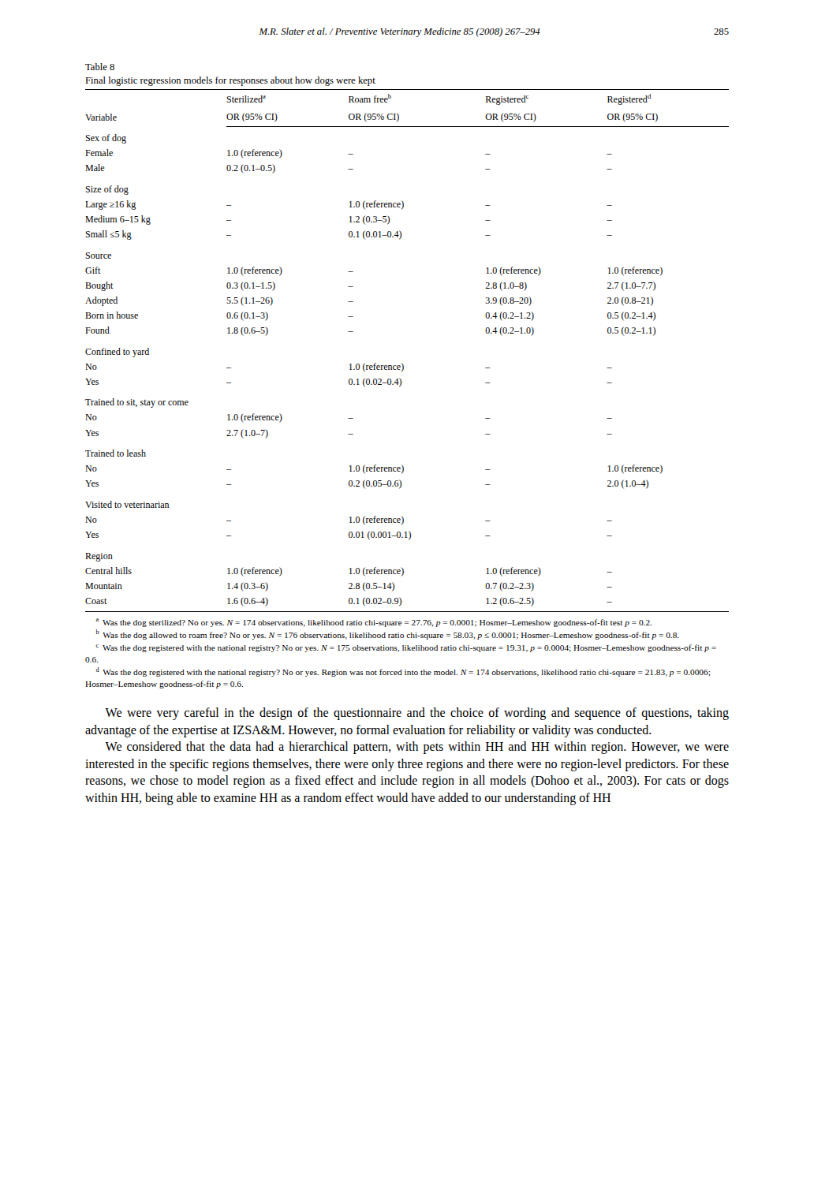M.R. Slater et al. / Preventive Veterinary Medicine 85 (2008) 267–294 285
Table 8 Final logistic regression models for responses about how dogs were kept
| Variable | Sterilized a | Roam free b | Registered c | Registered d |
| --- | --- | --- | --- | --- |
| OR (95% CI) | OR (95% CI) | OR (95% CI) | OR (95% CI) |
| Sex of dog |
| Female | 1.0 (reference) | – | – | – |
| Male | 0.2 (0.1–0.5) | – | – | – |
| Size of dog |
| Large ≥16 kg | – | 1.0 (reference) | – | – |
| Medium 6–15 kg | – | 1.2 (0.3–5) | – | – |
| Small ≤5 kg | – | 0.1 (0.01–0.4) | – | – |
| Source |
| Gift | 1.0 (reference) | – | 1.0 (reference) | 1.0 (reference) |
| Bought | 0.3 (0.1–1.5) | – | 2.8 (1.0–8) | 2.7 (1.0–7.7) |
| Adopted | 5.5 (1.1–26) | – | 3.9 (0.8–20) | 2.0 (0.8–21) |
| Born in house | 0.6 (0.1–3) | – | 0.4 (0.2–1.2) | 0.5 (0.2–1.4) |
| Found | 1.8 (0.6–5) | – | 0.4 (0.2–1.0) | 0.5 (0.2–1.1) |
| Confined to yard |
| No | – | 1.0 (reference) | – | – |
| Yes | – | 0.1 (0.02–0.4) | – | – |
| Trained to sit, stay or come |
| No | 1.0 (reference) | – | – | – |
| Yes | 2.7 (1.0–7) | – | – | – |
| Trained to leash |
| No | – | 1.0 (reference) | – | 1.0 (reference) |
| Yes | – | 0.2 (0.05–0.6) | – | 2.0 (1.0–4) |
| Visited to veterinarian |
| No | – | 1.0 (reference) | – | – |
| Yes | – | 0.01 (0.001–0.1) | – | – |
| Region |
| Central hills | 1.0 (reference) | 1.0 (reference) | 1.0 (reference) | – |
| Mountain | 1.4 (0.3–6) | 2.8 (0.5–14) | 0.7 (0.2–2.3) | – |
| Coast | 1.6 (0.6–4) | 0.1 (0.02–0.9) | 1.2 (0.6–2.5) | – |
a Was the dog sterilized? No or yes. N = 174 observations, likelihood ratio chi-square = 27.76, p = 0.0001; Hosmer–Lemeshow goodness-of-fit test p = 0.2.
b Was the dog allowed to roam free? No or yes. N = 176 observations, likelihood ratio chi-square = 58.03, p ≤ 0.0001; Hosmer–Lemeshow goodness-of-fit p = 0.8.
c Was the dog registered with the national registry? No or yes. N = 175 observations, likelihood ratio chi-square = 19.31, p = 0.0004; Hosmer–Lemeshow goodness-of-fit p = 0.6.
d Was the dog registered with the national registry? No or yes. Region was not forced into the model. N = 174 observations, likelihood ratio chi-square = 21.83, p = 0.0006; Hosmer–Lemeshow goodness-of-fit p = 0.6.
We were very careful in the design of the questionnaire and the choice of wording and sequence of questions, taking advantage of the expertise at IZSA&M. However, no formal evaluation for reliability or validity was conducted.
We considered that the data had a hierarchical pattern, with pets within HH and HH within region. However, we were interested in the specific regions themselves, there were only three regions and there were no region-level predictors. For these reasons, we chose to model region as a fixed effect and include region in all models (Dohoo et al., 2003). For cats or dogs within HH, being able to examine HH as a random effect would have added to our understanding of HH